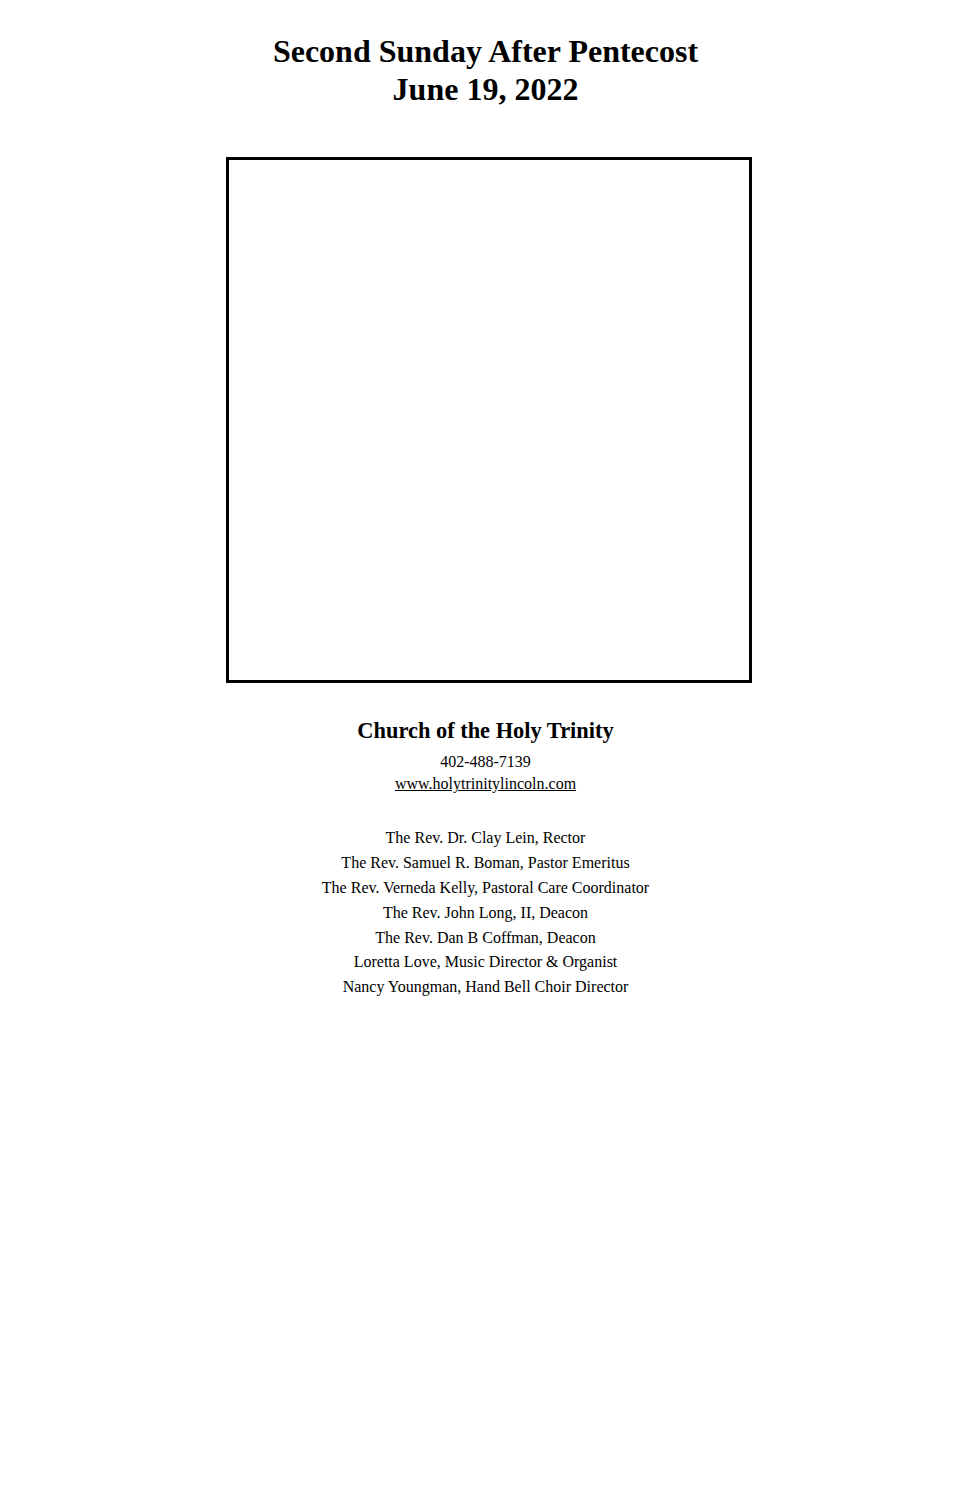Second Sunday After Pentecost
June 19, 2022
Church of the Holy Trinity
402-488-7139
www.holytrinitylincoln.com
The Rev. Dr. Clay Lein, Rector
The Rev. Samuel R. Boman, Pastor Emeritus
The Rev. Verneda Kelly, Pastoral Care Coordinator
The Rev. John Long, II, Deacon
The Rev. Dan B Coffman, Deacon
Loretta Love, Music Director & Organist
Nancy Youngman, Hand Bell Choir Director